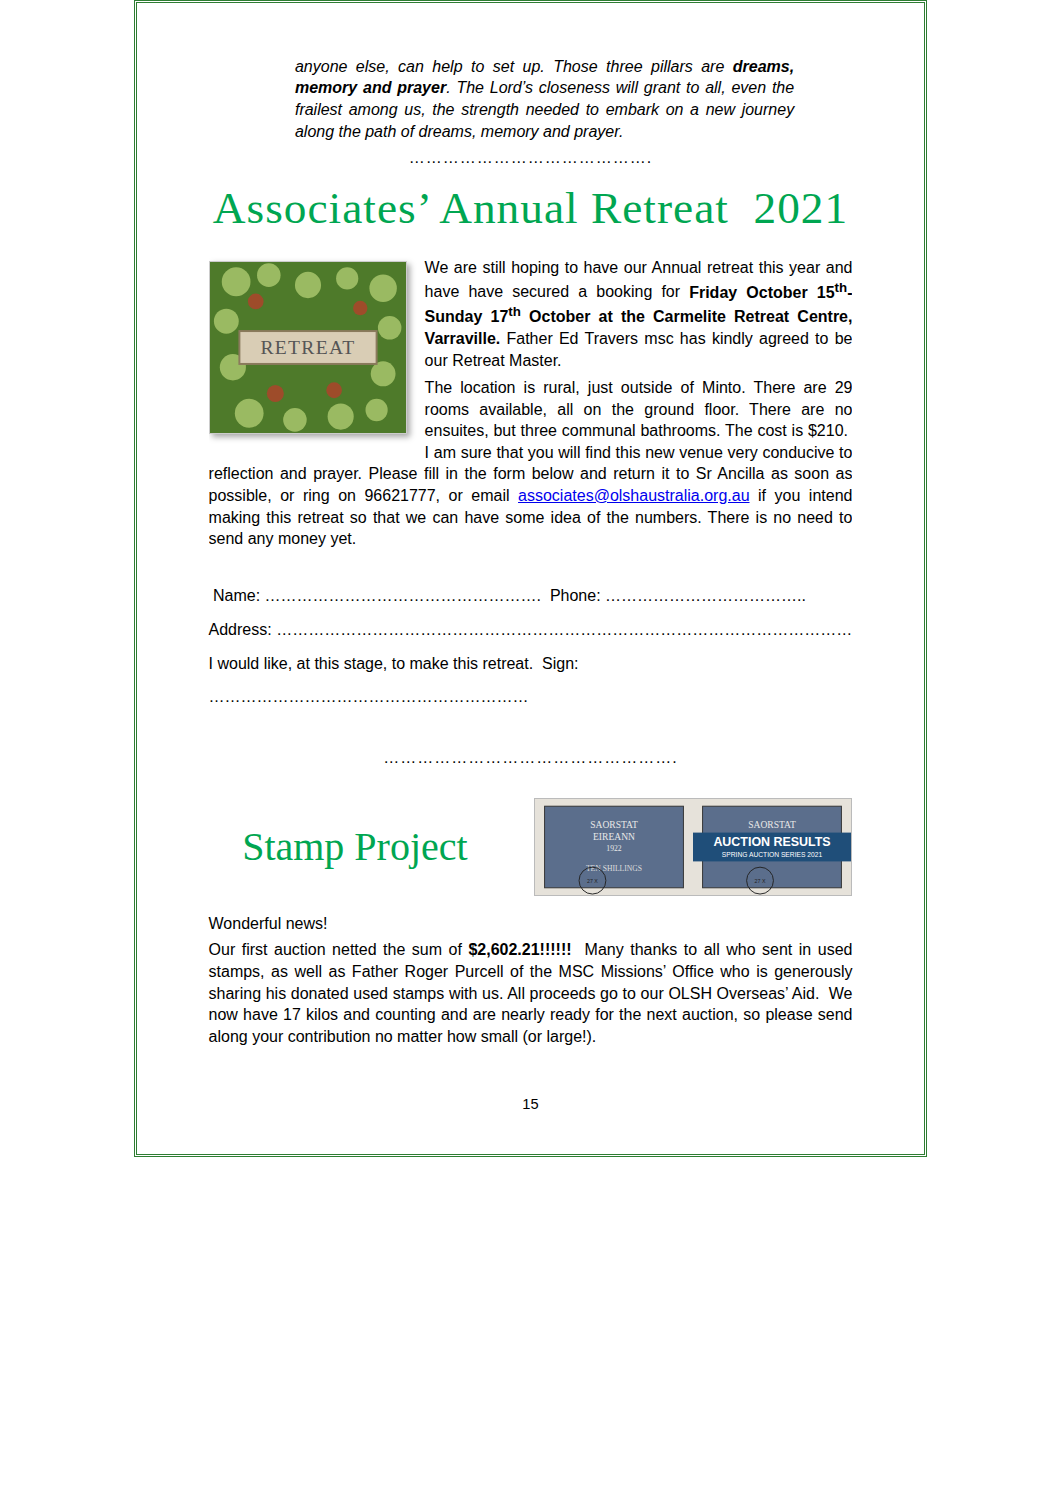anyone else, can help to set up. Those three pillars are dreams, memory and prayer. The Lord’s closeness will grant to all, even the frailest among us, the strength needed to embark on a new journey along the path of dreams, memory and prayer.
…………………………………….
Associates’ Annual Retreat 2021
We are still hoping to have our Annual retreat this year and have have secured a booking for Friday October 15th- Sunday 17th October at the Carmelite Retreat Centre, Varraville. Father Ed Travers msc has kindly agreed to be our Retreat Master.
The location is rural, just outside of Minto. There are 29 rooms available, all on the ground floor. There are no ensuites, but three communal bathrooms. The cost is $210. I am sure that you will find this new venue very conducive to reflection and prayer. Please fill in the form below and return it to Sr Ancilla as soon as possible, or ring on 96621777, or email associates@olshaustralia.org.au if you intend making this retreat so that we can have some idea of the numbers. There is no need to send any money yet.
Name: ……………………………………………. Phone: ………………………………..
Address: ………………………………………………………………………………………………
I would like, at this stage, to make this retreat. Sign: ……………………………………………………
…………………………………………….
Stamp Project
Wonderful news!
Our first auction netted the sum of $2,602.21!!!!!! Many thanks to all who sent in used stamps, as well as Father Roger Purcell of the MSC Missions’ Office who is generously sharing his donated used stamps with us. All proceeds go to our OLSH Overseas’ Aid. We now have 17 kilos and counting and are nearly ready for the next auction, so please send along your contribution no matter how small (or large!).
15